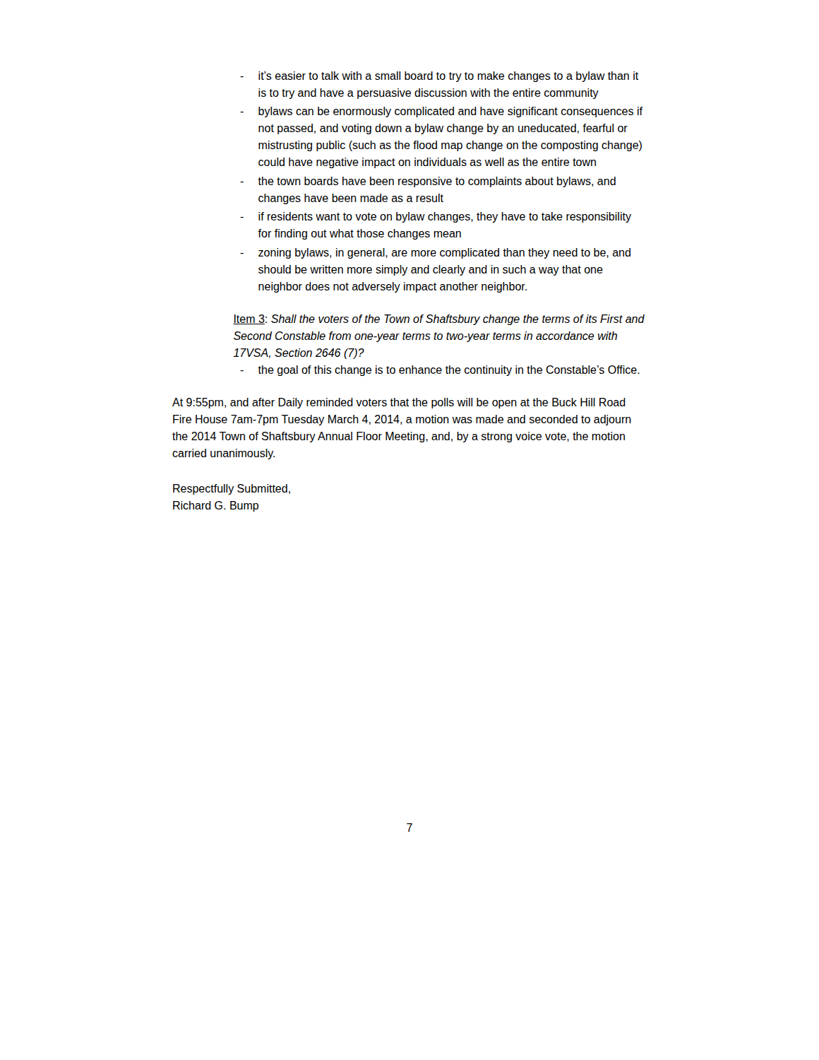it’s easier to talk with a small board to try to make changes to a bylaw than it is to try and have a persuasive discussion with the entire community
bylaws can be enormously complicated and have significant consequences if not passed, and voting down a bylaw change by an uneducated, fearful or mistrusting public (such as the flood map change on the composting change) could have negative impact on individuals as well as the entire town
the town boards have been responsive to complaints about bylaws, and changes have been made as a result
if residents want to vote on bylaw changes, they have to take responsibility for finding out what those changes mean
zoning bylaws, in general, are more complicated than they need to be, and should be written more simply and clearly and in such a way that one neighbor does not adversely impact another neighbor.
Item 3: Shall the voters of the Town of Shaftsbury change the terms of its First and Second Constable from one-year terms to two-year terms in accordance with 17VSA, Section 2646 (7)?
the goal of this change is to enhance the continuity in the Constable’s Office.
At 9:55pm, and after Daily reminded voters that the polls will be open at the Buck Hill Road Fire House 7am-7pm Tuesday March 4, 2014, a motion was made and seconded to adjourn the 2014 Town of Shaftsbury Annual Floor Meeting, and, by a strong voice vote, the motion carried unanimously.
Respectfully Submitted,
Richard G. Bump
7